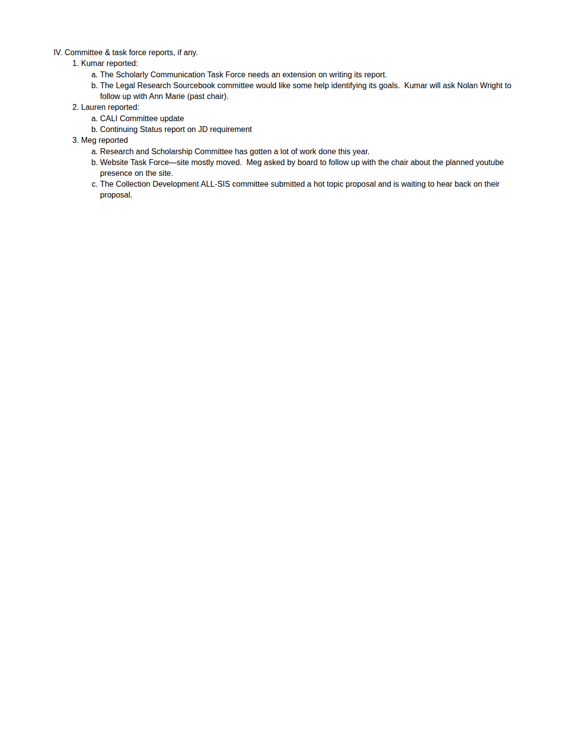Committee & task force reports, if any.
Kumar reported:
The Scholarly Communication Task Force needs an extension on writing its report.
The Legal Research Sourcebook committee would like some help identifying its goals. Kumar will ask Nolan Wright to follow up with Ann Marie (past chair).
Lauren reported:
CALI Committee update
Continuing Status report on JD requirement
Meg reported
Research and Scholarship Committee has gotten a lot of work done this year.
Website Task Force—site mostly moved. Meg asked by board to follow up with the chair about the planned youtube presence on the site.
The Collection Development ALL-SIS committee submitted a hot topic proposal and is waiting to hear back on their proposal.